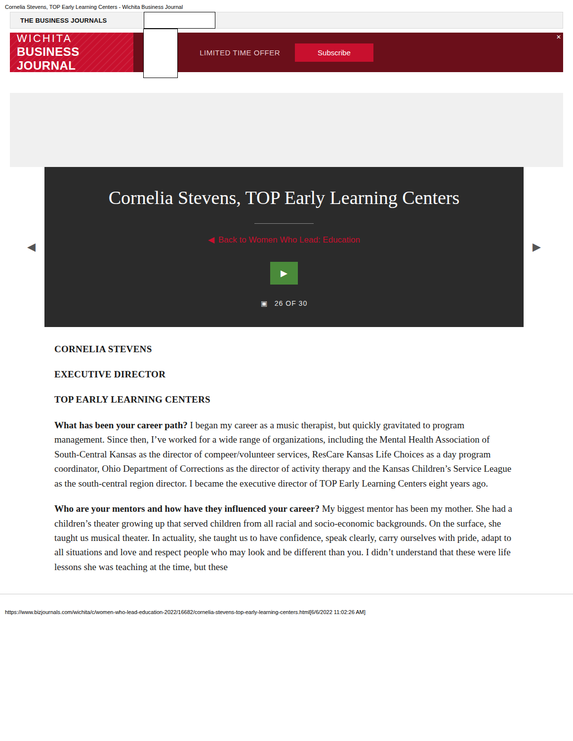Cornelia Stevens, TOP Early Learning Centers - Wichita Business Journal
THE BUSINESS JOURNALS
LIMITED TIME OFFER Subscribe ✕
WICHITA BUSINESS JOURNAL
◀ ▶
Cornelia Stevens, TOP Early Learning Centers
◀Back to Women Who Lead: Education
▶
▣26 OF 30
CORNELIA STEVENS
EXECUTIVE DIRECTOR
TOP EARLY LEARNING CENTERS
What has been your career path? I began my career as a music therapist, but quickly gravitated to program management. Since then, I’ve worked for a wide range of organizations, including the Mental Health Association of South-Central Kansas as the director of compeer/volunteer services, ResCare Kansas Life Choices as a day program coordinator, Ohio Department of Corrections as the director of activity therapy and the Kansas Children’s Service League as the south-central region director. I became the executive director of TOP Early Learning Centers eight years ago.
Who are your mentors and how have they influenced your career? My biggest mentor has been my mother. She had a children’s theater growing up that served children from all racial and socio-economic backgrounds. On the surface, she taught us musical theater. In actuality, she taught us to have confidence, speak clearly, carry ourselves with pride, adapt to all situations and love and respect people who may look and be different than you. I didn’t understand that these were life lessons she was teaching at the time, but these
https://www.bizjournals.com/wichita/c/women-who-lead-education-2022/16682/cornelia-stevens-top-early-learning-centers.html[6/6/2022 11:02:26 AM]